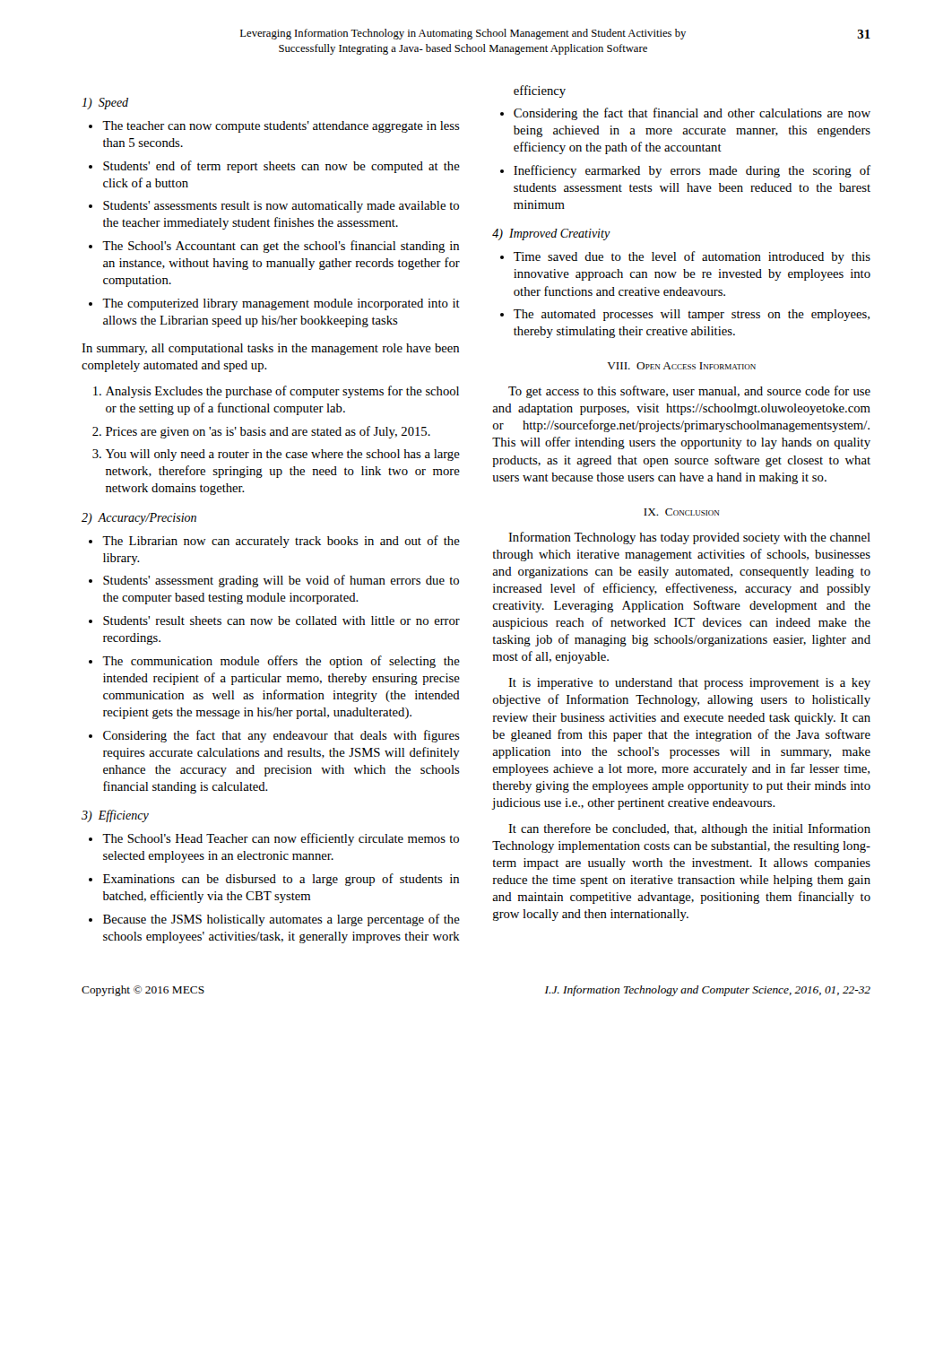Leveraging Information Technology in Automating School Management and Student Activities by
Successfully Integrating a Java- based School Management Application Software
31
1) Speed
The teacher can now compute students' attendance aggregate in less than 5 seconds.
Students' end of term report sheets can now be computed at the click of a button
Students' assessments result is now automatically made available to the teacher immediately student finishes the assessment.
The School's Accountant can get the school's financial standing in an instance, without having to manually gather records together for computation.
The computerized library management module incorporated into it allows the Librarian speed up his/her bookkeeping tasks
In summary, all computational tasks in the management role have been completely automated and sped up.
Analysis Excludes the purchase of computer systems for the school or the setting up of a functional computer lab.
Prices are given on 'as is' basis and are stated as of July, 2015.
You will only need a router in the case where the school has a large network, therefore springing up the need to link two or more network domains together.
2) Accuracy/Precision
The Librarian now can accurately track books in and out of the library.
Students' assessment grading will be void of human errors due to the computer based testing module incorporated.
Students' result sheets can now be collated with little or no error recordings.
The communication module offers the option of selecting the intended recipient of a particular memo, thereby ensuring precise communication as well as information integrity (the intended recipient gets the message in his/her portal, unadulterated).
Considering the fact that any endeavour that deals with figures requires accurate calculations and results, the JSMS will definitely enhance the accuracy and precision with which the schools financial standing is calculated.
3) Efficiency
The School's Head Teacher can now efficiently circulate memos to selected employees in an electronic manner.
Examinations can be disbursed to a large group of students in batched, efficiently via the CBT system
Because the JSMS holistically automates a large percentage of the schools employees' activities/task, it generally improves their work efficiency
Considering the fact that financial and other calculations are now being achieved in a more accurate manner, this engenders efficiency on the path of the accountant
Inefficiency earmarked by errors made during the scoring of students assessment tests will have been reduced to the barest minimum
4) Improved Creativity
Time saved due to the level of automation introduced by this innovative approach can now be re invested by employees into other functions and creative endeavours.
The automated processes will tamper stress on the employees, thereby stimulating their creative abilities.
VIII. Open Access Information
To get access to this software, user manual, and source code for use and adaptation purposes, visit https://schoolmgt.oluwoleoyetoke.com or http://sourceforge.net/projects/primaryschoolmanagementsystem/. This will offer intending users the opportunity to lay hands on quality products, as it agreed that open source software get closest to what users want because those users can have a hand in making it so.
IX. Conclusion
Information Technology has today provided society with the channel through which iterative management activities of schools, businesses and organizations can be easily automated, consequently leading to increased level of efficiency, effectiveness, accuracy and possibly creativity. Leveraging Application Software development and the auspicious reach of networked ICT devices can indeed make the tasking job of managing big schools/organizations easier, lighter and most of all, enjoyable.
It is imperative to understand that process improvement is a key objective of Information Technology, allowing users to holistically review their business activities and execute needed task quickly. It can be gleaned from this paper that the integration of the Java software application into the school's processes will in summary, make employees achieve a lot more, more accurately and in far lesser time, thereby giving the employees ample opportunity to put their minds into judicious use i.e., other pertinent creative endeavours.
It can therefore be concluded, that, although the initial Information Technology implementation costs can be substantial, the resulting long-term impact are usually worth the investment. It allows companies reduce the time spent on iterative transaction while helping them gain and maintain competitive advantage, positioning them financially to grow locally and then internationally.
Copyright © 2016 MECS
I.J. Information Technology and Computer Science, 2016, 01, 22-32